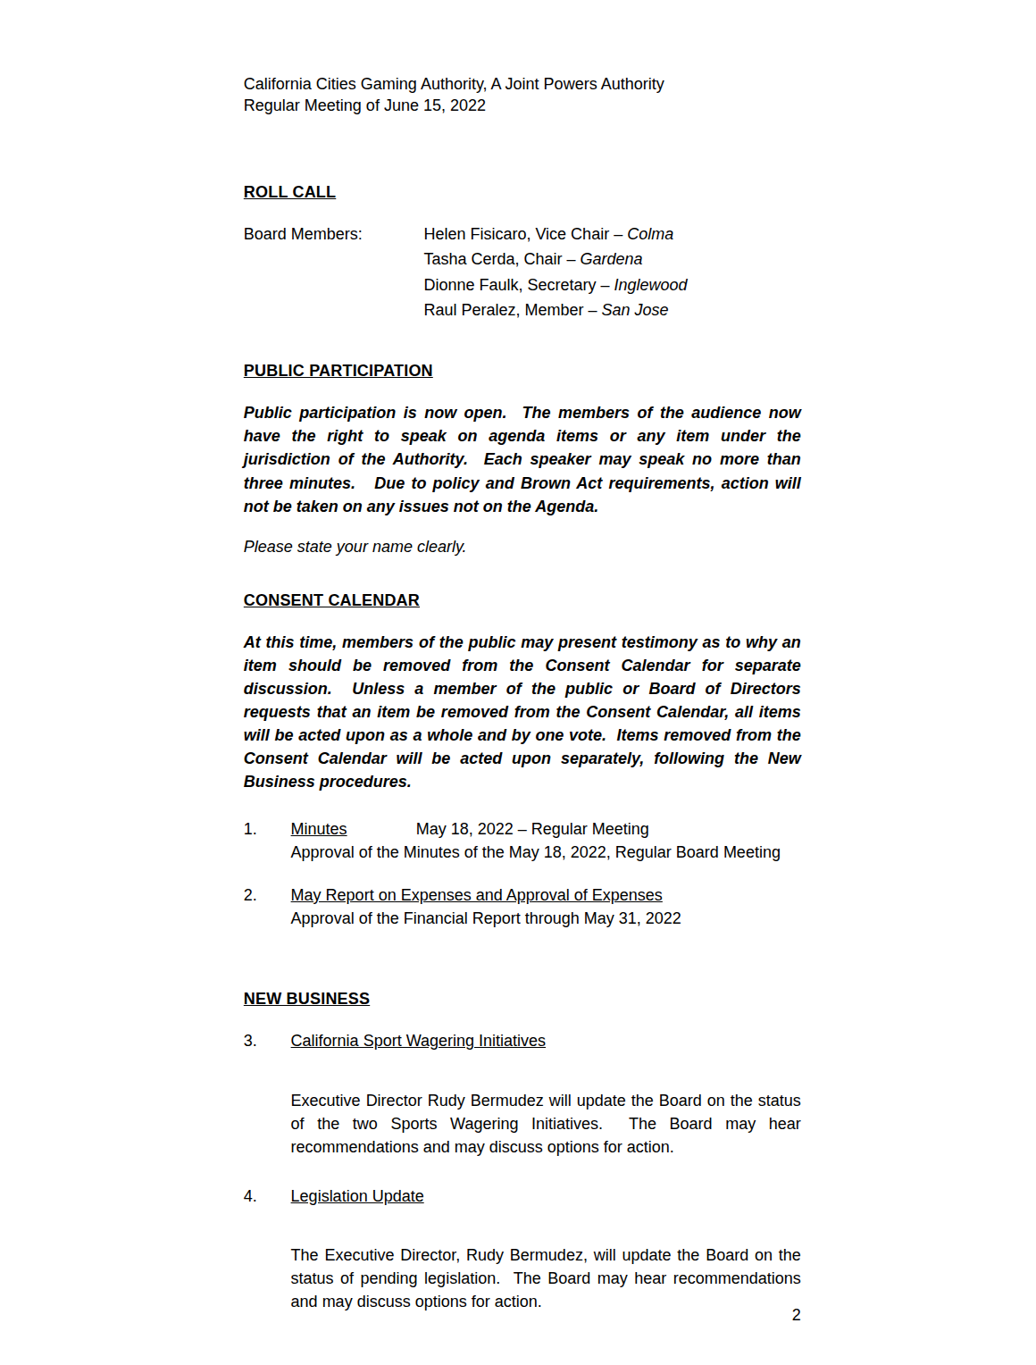California Cities Gaming Authority, A Joint Powers Authority
Regular Meeting of June 15, 2022
ROLL CALL
| Board Members: | Helen Fisicaro, Vice Chair – Colma |
| | Tasha Cerda, Chair – Gardena |
| | Dionne Faulk, Secretary – Inglewood |
| | Raul Peralez, Member – San Jose |
PUBLIC PARTICIPATION
Public participation is now open. The members of the audience now have the right to speak on agenda items or any item under the jurisdiction of the Authority. Each speaker may speak no more than three minutes. Due to policy and Brown Act requirements, action will not be taken on any issues not on the Agenda.
Please state your name clearly.
CONSENT CALENDAR
At this time, members of the public may present testimony as to why an item should be removed from the Consent Calendar for separate discussion. Unless a member of the public or Board of Directors requests that an item be removed from the Consent Calendar, all items will be acted upon as a whole and by one vote. Items removed from the Consent Calendar will be acted upon separately, following the New Business procedures.
| 1. | Minutes May 18, 2022 – Regular Meeting Approval of the Minutes of the May 18, 2022, Regular Board Meeting |
| 2. | May Report on Expenses and Approval of Expenses Approval of the Financial Report through May 31, 2022 |
NEW BUSINESS
| 3. | California Sport Wagering Initiatives |
Executive Director Rudy Bermudez will update the Board on the status of the two Sports Wagering Initiatives. The Board may hear recommendations and may discuss options for action.
| 4. | Legislation Update |
The Executive Director, Rudy Bermudez, will update the Board on the status of pending legislation. The Board may hear recommendations and may discuss options for action.
2